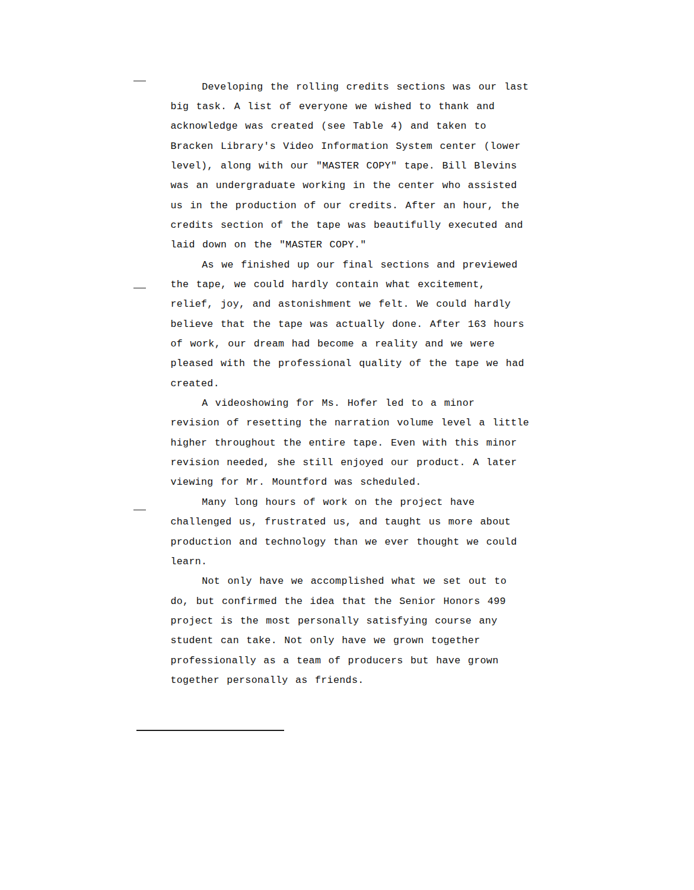Developing the rolling credits sections was our last big task. A list of everyone we wished to thank and acknowledge was created (see Table 4) and taken to Bracken Library's Video Information System center (lower level), along with our "MASTER COPY" tape. Bill Blevins was an undergraduate working in the center who assisted us in the production of our credits. After an hour, the credits section of the tape was beautifully executed and laid down on the "MASTER COPY."
As we finished up our final sections and previewed the tape, we could hardly contain what excitement, relief, joy, and astonishment we felt. We could hardly believe that the tape was actually done. After 163 hours of work, our dream had become a reality and we were pleased with the professional quality of the tape we had created.
A videoshowing for Ms. Hofer led to a minor revision of resetting the narration volume level a little higher throughout the entire tape. Even with this minor revision needed, she still enjoyed our product. A later viewing for Mr. Mountford was scheduled.
Many long hours of work on the project have challenged us, frustrated us, and taught us more about production and technology than we ever thought we could learn.
Not only have we accomplished what we set out to do, but confirmed the idea that the Senior Honors 499 project is the most personally satisfying course any student can take. Not only have we grown together professionally as a team of producers but have grown together personally as friends.